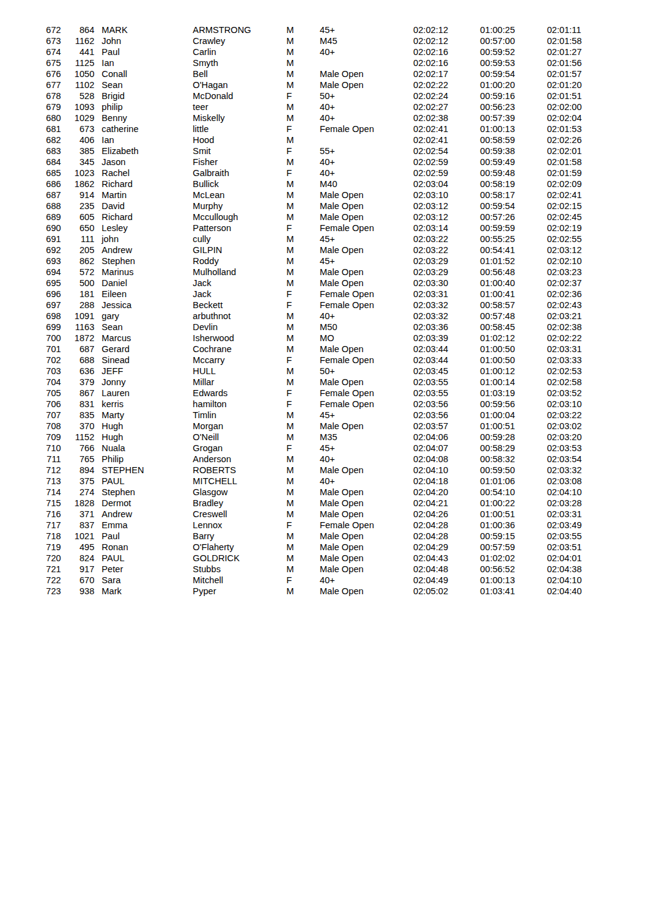| 672 | 864 | MARK | ARMSTRONG | M | 45+ | 02:02:12 | 01:00:25 | 02:01:11 |
| 673 | 1162 | John | Crawley | M | M45 | 02:02:12 | 00:57:00 | 02:01:58 |
| 674 | 441 | Paul | Carlin | M | 40+ | 02:02:16 | 00:59:52 | 02:01:27 |
| 675 | 1125 | Ian | Smyth | M | | 02:02:16 | 00:59:53 | 02:01:56 |
| 676 | 1050 | Conall | Bell | M | Male Open | 02:02:17 | 00:59:54 | 02:01:57 |
| 677 | 1102 | Sean | O'Hagan | M | Male Open | 02:02:22 | 01:00:20 | 02:01:20 |
| 678 | 528 | Brigid | McDonald | F | 50+ | 02:02:24 | 00:59:16 | 02:01:51 |
| 679 | 1093 | philip | teer | M | 40+ | 02:02:27 | 00:56:23 | 02:02:00 |
| 680 | 1029 | Benny | Miskelly | M | 40+ | 02:02:38 | 00:57:39 | 02:02:04 |
| 681 | 673 | catherine | little | F | Female Open | 02:02:41 | 01:00:13 | 02:01:53 |
| 682 | 406 | Ian | Hood | M | | 02:02:41 | 00:58:59 | 02:02:26 |
| 683 | 385 | Elizabeth | Smit | F | 55+ | 02:02:54 | 00:59:38 | 02:02:01 |
| 684 | 345 | Jason | Fisher | M | 40+ | 02:02:59 | 00:59:49 | 02:01:58 |
| 685 | 1023 | Rachel | Galbraith | F | 40+ | 02:02:59 | 00:59:48 | 02:01:59 |
| 686 | 1862 | Richard | Bullick | M | M40 | 02:03:04 | 00:58:19 | 02:02:09 |
| 687 | 914 | Martin | McLean | M | Male Open | 02:03:10 | 00:58:17 | 02:02:41 |
| 688 | 235 | David | Murphy | M | Male Open | 02:03:12 | 00:59:54 | 02:02:15 |
| 689 | 605 | Richard | Mccullough | M | Male Open | 02:03:12 | 00:57:26 | 02:02:45 |
| 690 | 650 | Lesley | Patterson | F | Female Open | 02:03:14 | 00:59:59 | 02:02:19 |
| 691 | 111 | john | cully | M | 45+ | 02:03:22 | 00:55:25 | 02:02:55 |
| 692 | 205 | Andrew | GILPIN | M | Male Open | 02:03:22 | 00:54:41 | 02:03:12 |
| 693 | 862 | Stephen | Roddy | M | 45+ | 02:03:29 | 01:01:52 | 02:02:10 |
| 694 | 572 | Marinus | Mulholland | M | Male Open | 02:03:29 | 00:56:48 | 02:03:23 |
| 695 | 500 | Daniel | Jack | M | Male Open | 02:03:30 | 01:00:40 | 02:02:37 |
| 696 | 181 | Eileen | Jack | F | Female Open | 02:03:31 | 01:00:41 | 02:02:36 |
| 697 | 288 | Jessica | Beckett | F | Female Open | 02:03:32 | 00:58:57 | 02:02:43 |
| 698 | 1091 | gary | arbuthnot | M | 40+ | 02:03:32 | 00:57:48 | 02:03:21 |
| 699 | 1163 | Sean | Devlin | M | M50 | 02:03:36 | 00:58:45 | 02:02:38 |
| 700 | 1872 | Marcus | Isherwood | M | MO | 02:03:39 | 01:02:12 | 02:02:22 |
| 701 | 687 | Gerard | Cochrane | M | Male Open | 02:03:44 | 01:00:50 | 02:03:31 |
| 702 | 688 | Sinead | Mccarry | F | Female Open | 02:03:44 | 01:00:50 | 02:03:33 |
| 703 | 636 | JEFF | HULL | M | 50+ | 02:03:45 | 01:00:12 | 02:02:53 |
| 704 | 379 | Jonny | Millar | M | Male Open | 02:03:55 | 01:00:14 | 02:02:58 |
| 705 | 867 | Lauren | Edwards | F | Female Open | 02:03:55 | 01:03:19 | 02:03:52 |
| 706 | 831 | kerris | hamilton | F | Female Open | 02:03:56 | 00:59:56 | 02:03:10 |
| 707 | 835 | Marty | Timlin | M | 45+ | 02:03:56 | 01:00:04 | 02:03:22 |
| 708 | 370 | Hugh | Morgan | M | Male Open | 02:03:57 | 01:00:51 | 02:03:02 |
| 709 | 1152 | Hugh | O'Neill | M | M35 | 02:04:06 | 00:59:28 | 02:03:20 |
| 710 | 766 | Nuala | Grogan | F | 45+ | 02:04:07 | 00:58:29 | 02:03:53 |
| 711 | 765 | Philip | Anderson | M | 40+ | 02:04:08 | 00:58:32 | 02:03:54 |
| 712 | 894 | STEPHEN | ROBERTS | M | Male Open | 02:04:10 | 00:59:50 | 02:03:32 |
| 713 | 375 | PAUL | MITCHELL | M | 40+ | 02:04:18 | 01:01:06 | 02:03:08 |
| 714 | 274 | Stephen | Glasgow | M | Male Open | 02:04:20 | 00:54:10 | 02:04:10 |
| 715 | 1828 | Dermot | Bradley | M | Male Open | 02:04:21 | 01:00:22 | 02:03:28 |
| 716 | 371 | Andrew | Creswell | M | Male Open | 02:04:26 | 01:00:51 | 02:03:31 |
| 717 | 837 | Emma | Lennox | F | Female Open | 02:04:28 | 01:00:36 | 02:03:49 |
| 718 | 1021 | Paul | Barry | M | Male Open | 02:04:28 | 00:59:15 | 02:03:55 |
| 719 | 495 | Ronan | O'Flaherty | M | Male Open | 02:04:29 | 00:57:59 | 02:03:51 |
| 720 | 824 | PAUL | GOLDRICK | M | Male Open | 02:04:43 | 01:02:02 | 02:04:01 |
| 721 | 917 | Peter | Stubbs | M | Male Open | 02:04:48 | 00:56:52 | 02:04:38 |
| 722 | 670 | Sara | Mitchell | F | 40+ | 02:04:49 | 01:00:13 | 02:04:10 |
| 723 | 938 | Mark | Pyper | M | Male Open | 02:05:02 | 01:03:41 | 02:04:40 |